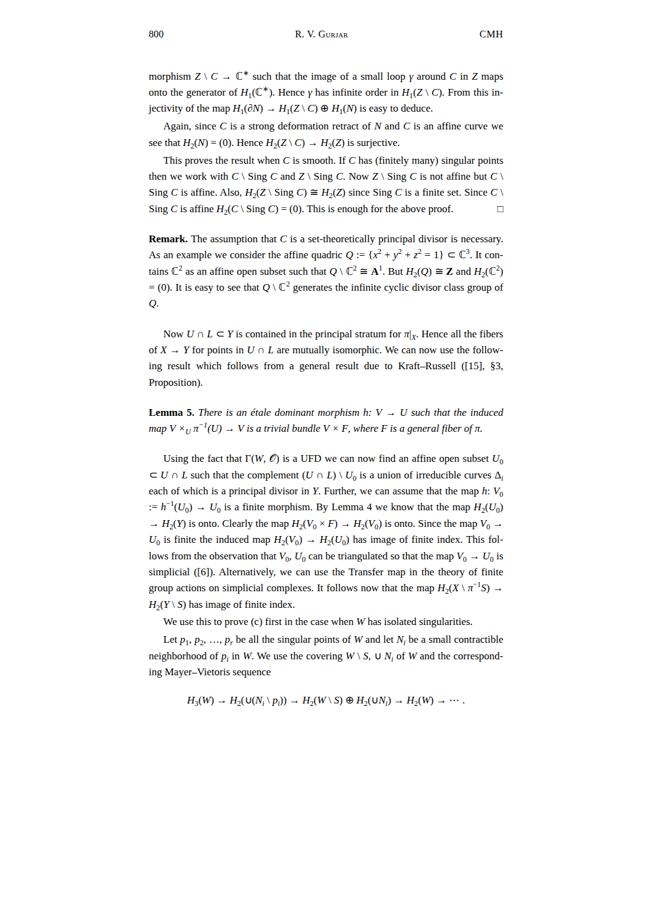800 R. V. Gurjar CMH
morphism Z \ C → ℂ∗ such that the image of a small loop γ around C in Z maps onto the generator of H1(ℂ∗). Hence γ has infinite order in H1(Z \ C). From this injectivity of the map H1(∂N) → H1(Z \ C) ⊕ H1(N) is easy to deduce.
Again, since C is a strong deformation retract of N and C is an affine curve we see that H2(N) = (0). Hence H2(Z \ C) → H2(Z) is surjective.
This proves the result when C is smooth. If C has (finitely many) singular points then we work with C \ Sing C and Z \ Sing C. Now Z \ Sing C is not affine but C \ Sing C is affine. Also, H2(Z \ Sing C) ≅ H2(Z) since Sing C is a finite set. Since C \ Sing C is affine H2(C \ Sing C) = (0). This is enough for the above proof.
Remark. The assumption that C is a set-theoretically principal divisor is necessary. As an example we consider the affine quadric Q := {x2 + y2 + z2 = 1} ⊂ ℂ3. It contains ℂ2 as an affine open subset such that Q \ ℂ2 ≅ A1. But H2(Q) ≅ Z and H2(ℂ2) = (0). It is easy to see that Q \ ℂ2 generates the infinite cyclic divisor class group of Q.
Now U ∩ L ⊂ Y is contained in the principal stratum for π|X. Hence all the fibers of X → Y for points in U ∩ L are mutually isomorphic. We can now use the following result which follows from a general result due to Kraft–Russell ([15], §3, Proposition).
Lemma 5. There is an étale dominant morphism h: V → U such that the induced map V ×U π−1(U) → V is a trivial bundle V × F, where F is a general fiber of π.
Using the fact that Γ(W, 𝒪) is a UFD we can now find an affine open subset U0 ⊂ U ∩ L such that the complement (U ∩ L) \ U0 is a union of irreducible curves Δi each of which is a principal divisor in Y. Further, we can assume that the map h: V0 := h−1(U0) → U0 is a finite morphism. By Lemma 4 we know that the map H2(U0) → H2(Y) is onto. Clearly the map H2(V0 × F) → H2(V0) is onto. Since the map V0 → U0 is finite the induced map H2(V0) → H2(U0) has image of finite index. This follows from the observation that V0, U0 can be triangulated so that the map V0 → U0 is simplicial ([6]). Alternatively, we can use the Transfer map in the theory of finite group actions on simplicial complexes. It follows now that the map H2(X \ π−1S) → H2(Y \ S) has image of finite index.
We use this to prove (c) first in the case when W has isolated singularities.
Let p1, p2, …, pr be all the singular points of W and let Ni be a small contractible neighborhood of pi in W. We use the covering W \ S, ∪ Ni of W and the corresponding Mayer–Vietoris sequence
H3(W) → H2(∪(Ni \ pi)) → H2(W \ S) ⊕ H2(∪Ni) → H2(W) → ⋯ .